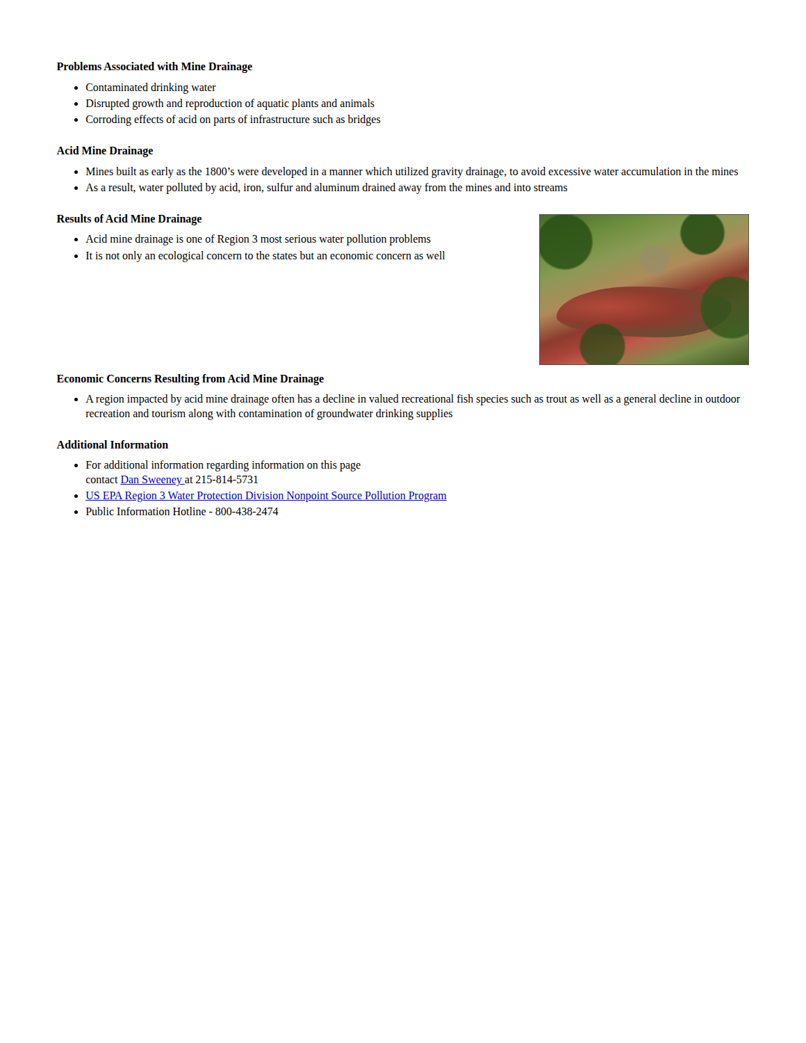Problems Associated with Mine Drainage
Contaminated drinking water
Disrupted growth and reproduction of aquatic plants and animals
Corroding effects of acid on parts of infrastructure such as bridges
Acid Mine Drainage
Mines built as early as the 1800’s were developed in a manner which utilized gravity drainage, to avoid excessive water accumulation in the mines
As a result, water polluted by acid, iron, sulfur and aluminum drained away from the mines and into streams
Results of Acid Mine Drainage
Acid mine drainage is one of Region 3 most serious water pollution problems
It is not only an ecological concern to the states but an economic concern as well
Economic Concerns Resulting from Acid Mine Drainage
A region impacted by acid mine drainage often has a decline in valued recreational fish species such as trout as well as a general decline in outdoor recreation and tourism along with contamination of groundwater drinking supplies
Additional Information
For additional information regarding information on this page
contact Dan Sweeney at 215-814-5731
US EPA Region 3 Water Protection Division Nonpoint Source Pollution Program
Public Information Hotline - 800-438-2474